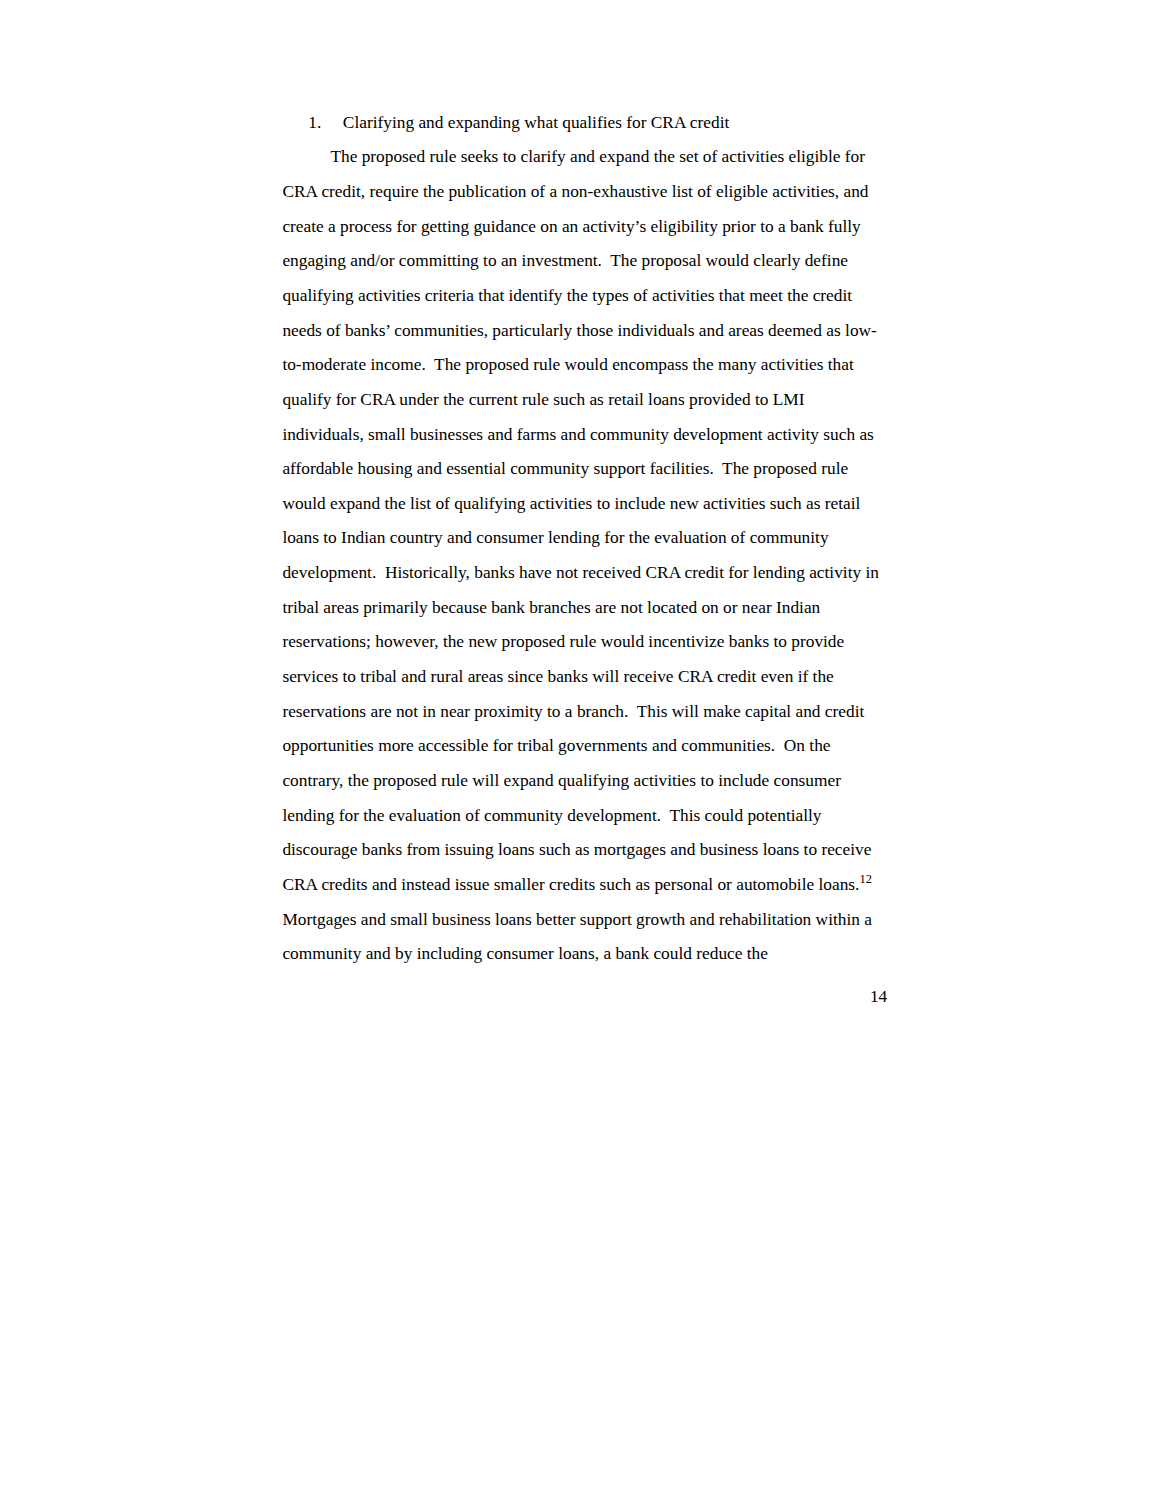Clarifying and expanding what qualifies for CRA credit
The proposed rule seeks to clarify and expand the set of activities eligible for CRA credit, require the publication of a non-exhaustive list of eligible activities, and create a process for getting guidance on an activity’s eligibility prior to a bank fully engaging and/or committing to an investment. The proposal would clearly define qualifying activities criteria that identify the types of activities that meet the credit needs of banks’ communities, particularly those individuals and areas deemed as low-to-moderate income. The proposed rule would encompass the many activities that qualify for CRA under the current rule such as retail loans provided to LMI individuals, small businesses and farms and community development activity such as affordable housing and essential community support facilities. The proposed rule would expand the list of qualifying activities to include new activities such as retail loans to Indian country and consumer lending for the evaluation of community development. Historically, banks have not received CRA credit for lending activity in tribal areas primarily because bank branches are not located on or near Indian reservations; however, the new proposed rule would incentivize banks to provide services to tribal and rural areas since banks will receive CRA credit even if the reservations are not in near proximity to a branch. This will make capital and credit opportunities more accessible for tribal governments and communities. On the contrary, the proposed rule will expand qualifying activities to include consumer lending for the evaluation of community development. This could potentially discourage banks from issuing loans such as mortgages and business loans to receive CRA credits and instead issue smaller credits such as personal or automobile loans.12 Mortgages and small business loans better support growth and rehabilitation within a community and by including consumer loans, a bank could reduce the
14